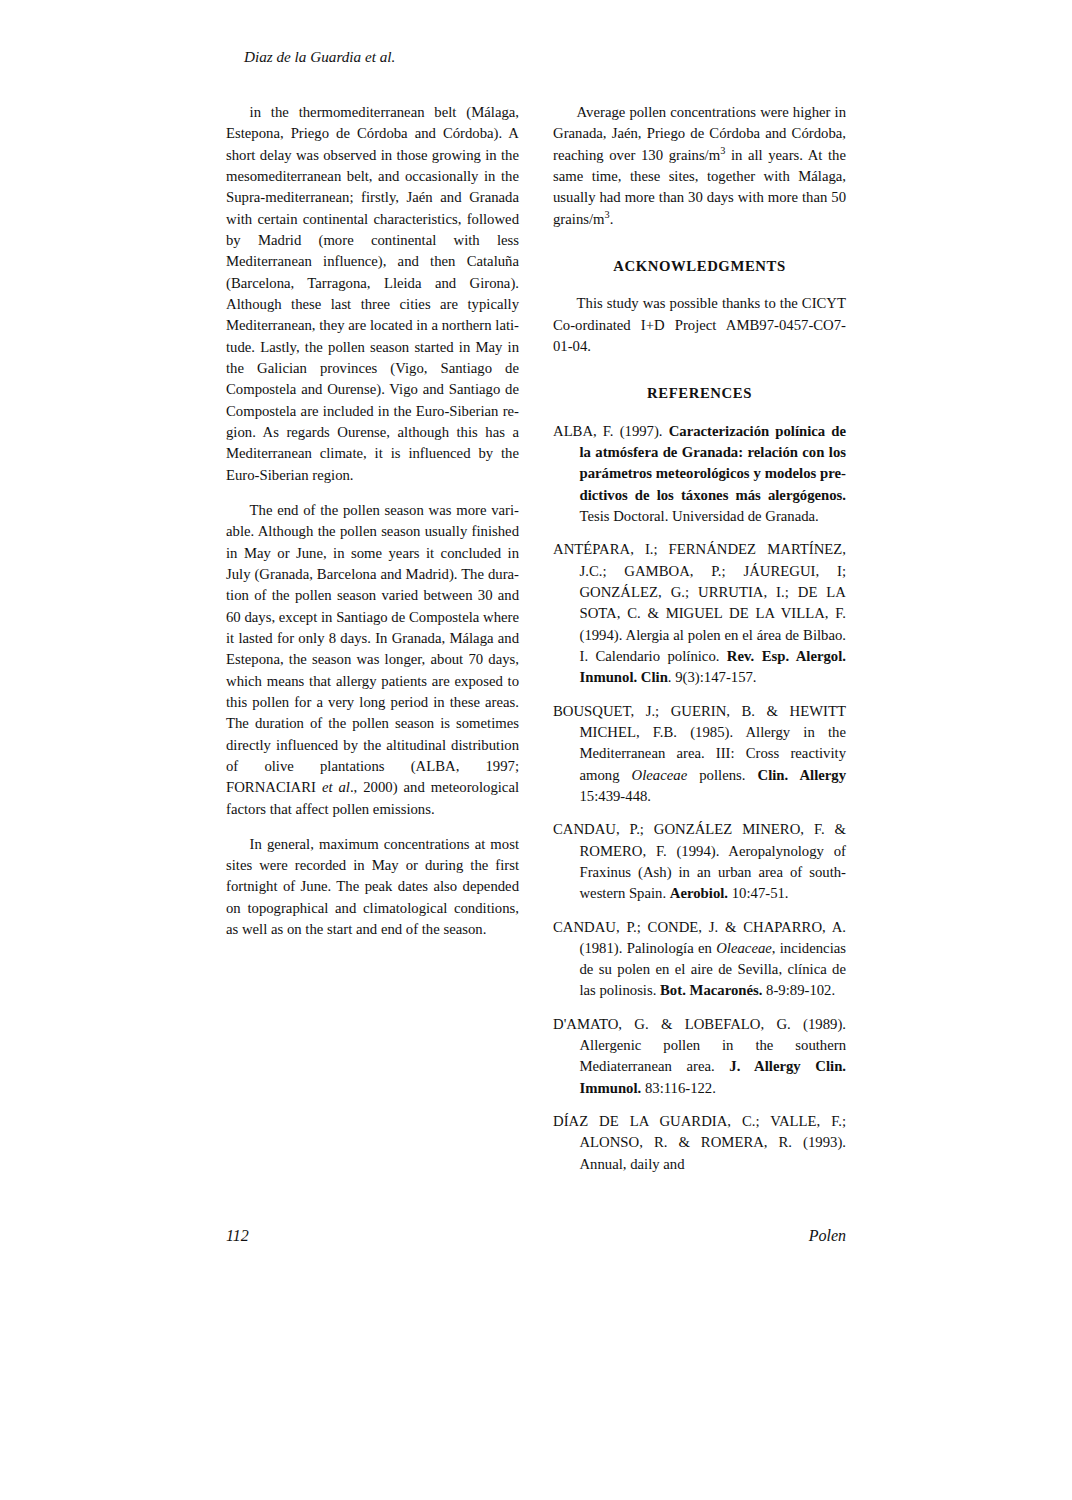Diaz de la Guardia et al.
in the thermomediterranean belt (Málaga, Estepona, Priego de Córdoba and Córdoba). A short delay was observed in those growing in the mesomediterranean belt, and occasionally in the Supra-mediterranean; firstly, Jaén and Granada with certain continental characteristics, followed by Madrid (more continental with less Mediterranean influence), and then Cataluña (Barcelona, Tarragona, Lleida and Girona). Although these last three cities are typically Mediterranean, they are located in a northern latitude. Lastly, the pollen season started in May in the Galician provinces (Vigo, Santiago de Compostela and Ourense). Vigo and Santiago de Compostela are included in the Euro-Siberian region. As regards Ourense, although this has a Mediterranean climate, it is influenced by the Euro-Siberian region.
The end of the pollen season was more variable. Although the pollen season usually finished in May or June, in some years it concluded in July (Granada, Barcelona and Madrid). The duration of the pollen season varied between 30 and 60 days, except in Santiago de Compostela where it lasted for only 8 days. In Granada, Málaga and Estepona, the season was longer, about 70 days, which means that allergy patients are exposed to this pollen for a very long period in these areas. The duration of the pollen season is sometimes directly influenced by the altitudinal distribution of olive plantations (ALBA, 1997; FORNACIARI et al., 2000) and meteorological factors that affect pollen emissions.
In general, maximum concentrations at most sites were recorded in May or during the first fortnight of June. The peak dates also depended on topographical and climatological conditions, as well as on the start and end of the season.
Average pollen concentrations were higher in Granada, Jaén, Priego de Córdoba and Córdoba, reaching over 130 grains/m3 in all years. At the same time, these sites, together with Málaga, usually had more than 30 days with more than 50 grains/m3.
Acknowledgments
This study was possible thanks to the CICYT Co-ordinated I+D Project AMB97-0457-CO7-01-04.
References
ALBA, F. (1997). Caracterización polínica de la atmósfera de Granada: relación con los parámetros meteorológicos y modelos predictivos de los táxones más alergógenos. Tesis Doctoral. Universidad de Granada.
ANTÉPARA, I.; FERNÁNDEZ MARTÍNEZ, J.C.; GAMBOA, P.; JÁUREGUI, I; GONZÁLEZ, G.; URRUTIA, I.; DE LA SOTA, C. & MIGUEL DE LA VILLA, F. (1994). Alergia al polen en el área de Bilbao. I. Calendario polínico. Rev. Esp. Alergol. Inmunol. Clin. 9(3):147-157.
BOUSQUET, J.; GUERIN, B. & HEWITT MICHEL, F.B. (1985). Allergy in the Mediterranean area. III: Cross reactivity among Oleaceae pollens. Clin. Allergy 15:439-448.
CANDAU, P.; GONZÁLEZ MINERO, F. & ROMERO, F. (1994). Aeropalynology of Fraxinus (Ash) in an urban area of southwestern Spain. Aerobiol. 10:47-51.
CANDAU, P.; CONDE, J. & CHAPARRO, A. (1981). Palinología en Oleaceae, incidencias de su polen en el aire de Sevilla, clínica de las polinosis. Bot. Macaronés. 8-9:89-102.
D'AMATO, G. & LOBEFALO, G. (1989). Allergenic pollen in the southern Mediaterranean area. J. Allergy Clin. Immunol. 83:116-122.
DÍAZ DE LA GUARDIA, C.; VALLE, F.; ALONSO, R. & ROMERA, R. (1993). Annual, daily and
112 Polen